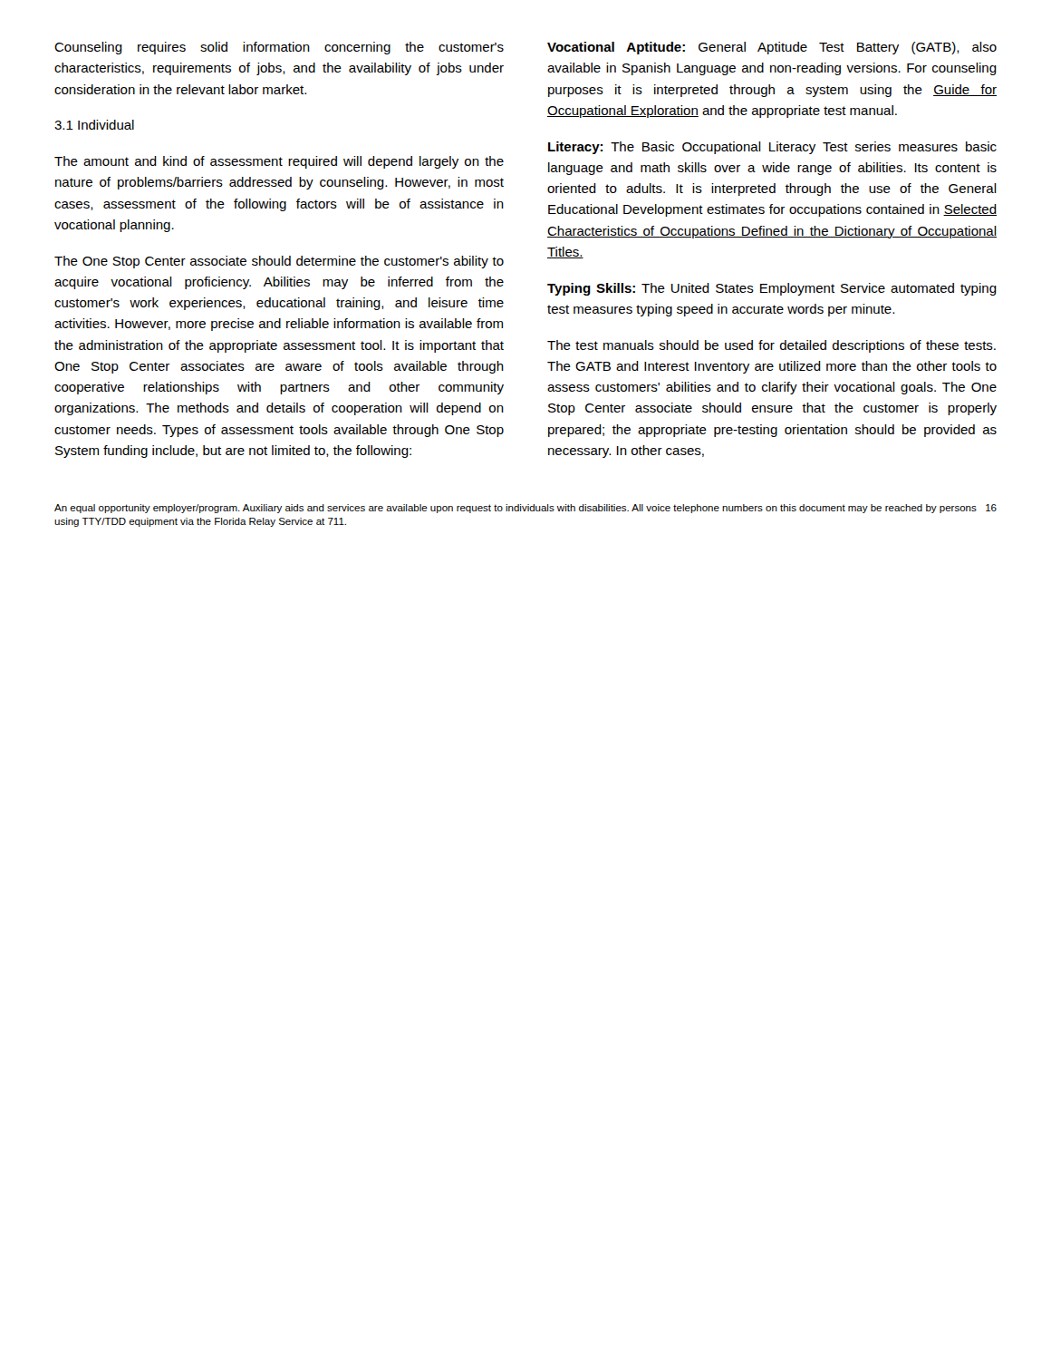Counseling requires solid information concerning the customer's characteristics, requirements of jobs, and the availability of jobs under consideration in the relevant labor market.
3.1 Individual
The amount and kind of assessment required will depend largely on the nature of problems/barriers addressed by counseling. However, in most cases, assessment of the following factors will be of assistance in vocational planning.
The One Stop Center associate should determine the customer's ability to acquire vocational proficiency. Abilities may be inferred from the customer's work experiences, educational training, and leisure time activities. However, more precise and reliable information is available from the administration of the appropriate assessment tool. It is important that One Stop Center associates are aware of tools available through cooperative relationships with partners and other community organizations. The methods and details of cooperation will depend on customer needs. Types of assessment tools available through One Stop System funding include, but are not limited to, the following:
Vocational Aptitude: General Aptitude Test Battery (GATB), also available in Spanish Language and non-reading versions. For counseling purposes it is interpreted through a system using the Guide for Occupational Exploration and the appropriate test manual.
Literacy: The Basic Occupational Literacy Test series measures basic language and math skills over a wide range of abilities. Its content is oriented to adults. It is interpreted through the use of the General Educational Development estimates for occupations contained in Selected Characteristics of Occupations Defined in the Dictionary of Occupational Titles.
Typing Skills: The United States Employment Service automated typing test measures typing speed in accurate words per minute.
The test manuals should be used for detailed descriptions of these tests. The GATB and Interest Inventory are utilized more than the other tools to assess customers' abilities and to clarify their vocational goals. The One Stop Center associate should ensure that the customer is properly prepared; the appropriate pre-testing orientation should be provided as necessary. In other cases,
16 An equal opportunity employer/program. Auxiliary aids and services are available upon request to individuals with disabilities. All voice telephone numbers on this document may be reached by persons using TTY/TDD equipment via the Florida Relay Service at 711.